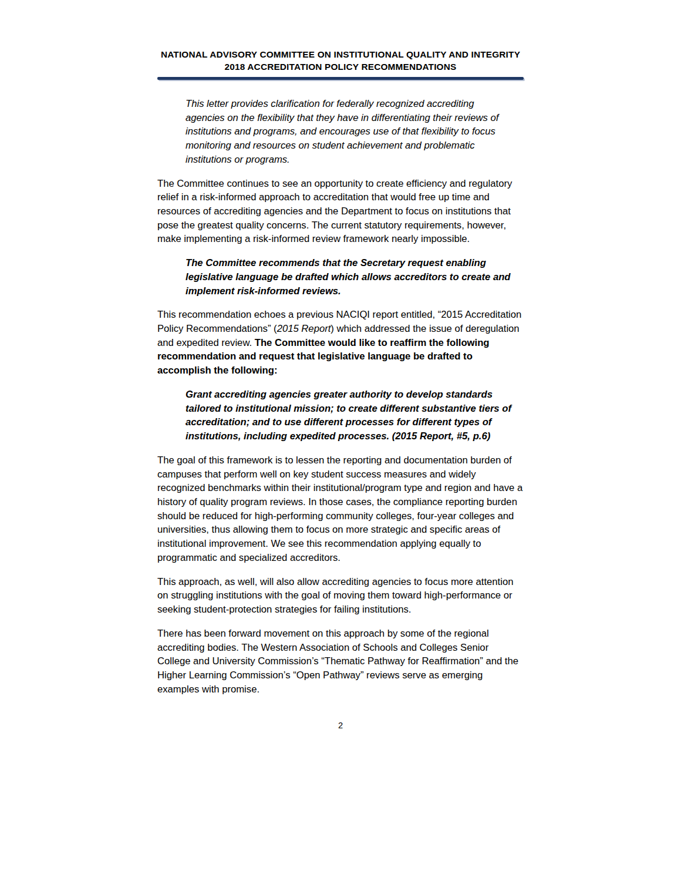National Advisory Committee on Institutional Quality and Integrity
2018 Accreditation Policy Recommendations
This letter provides clarification for federally recognized accrediting agencies on the flexibility that they have in differentiating their reviews of institutions and programs, and encourages use of that flexibility to focus monitoring and resources on student achievement and problematic institutions or programs.
The Committee continues to see an opportunity to create efficiency and regulatory relief in a risk-informed approach to accreditation that would free up time and resources of accrediting agencies and the Department to focus on institutions that pose the greatest quality concerns. The current statutory requirements, however, make implementing a risk-informed review framework nearly impossible.
The Committee recommends that the Secretary request enabling legislative language be drafted which allows accreditors to create and implement risk-informed reviews.
This recommendation echoes a previous NACIQI report entitled, “2015 Accreditation Policy Recommendations” (2015 Report) which addressed the issue of deregulation and expedited review. The Committee would like to reaffirm the following recommendation and request that legislative language be drafted to accomplish the following:
Grant accrediting agencies greater authority to develop standards tailored to institutional mission; to create different substantive tiers of accreditation; and to use different processes for different types of institutions, including expedited processes. (2015 Report, #5, p.6)
The goal of this framework is to lessen the reporting and documentation burden of campuses that perform well on key student success measures and widely recognized benchmarks within their institutional/program type and region and have a history of quality program reviews. In those cases, the compliance reporting burden should be reduced for high-performing community colleges, four-year colleges and universities, thus allowing them to focus on more strategic and specific areas of institutional improvement. We see this recommendation applying equally to programmatic and specialized accreditors.
This approach, as well, will also allow accrediting agencies to focus more attention on struggling institutions with the goal of moving them toward high-performance or seeking student-protection strategies for failing institutions.
There has been forward movement on this approach by some of the regional accrediting bodies. The Western Association of Schools and Colleges Senior College and University Commission’s “Thematic Pathway for Reaffirmation” and the Higher Learning Commission’s “Open Pathway” reviews serve as emerging examples with promise.
2